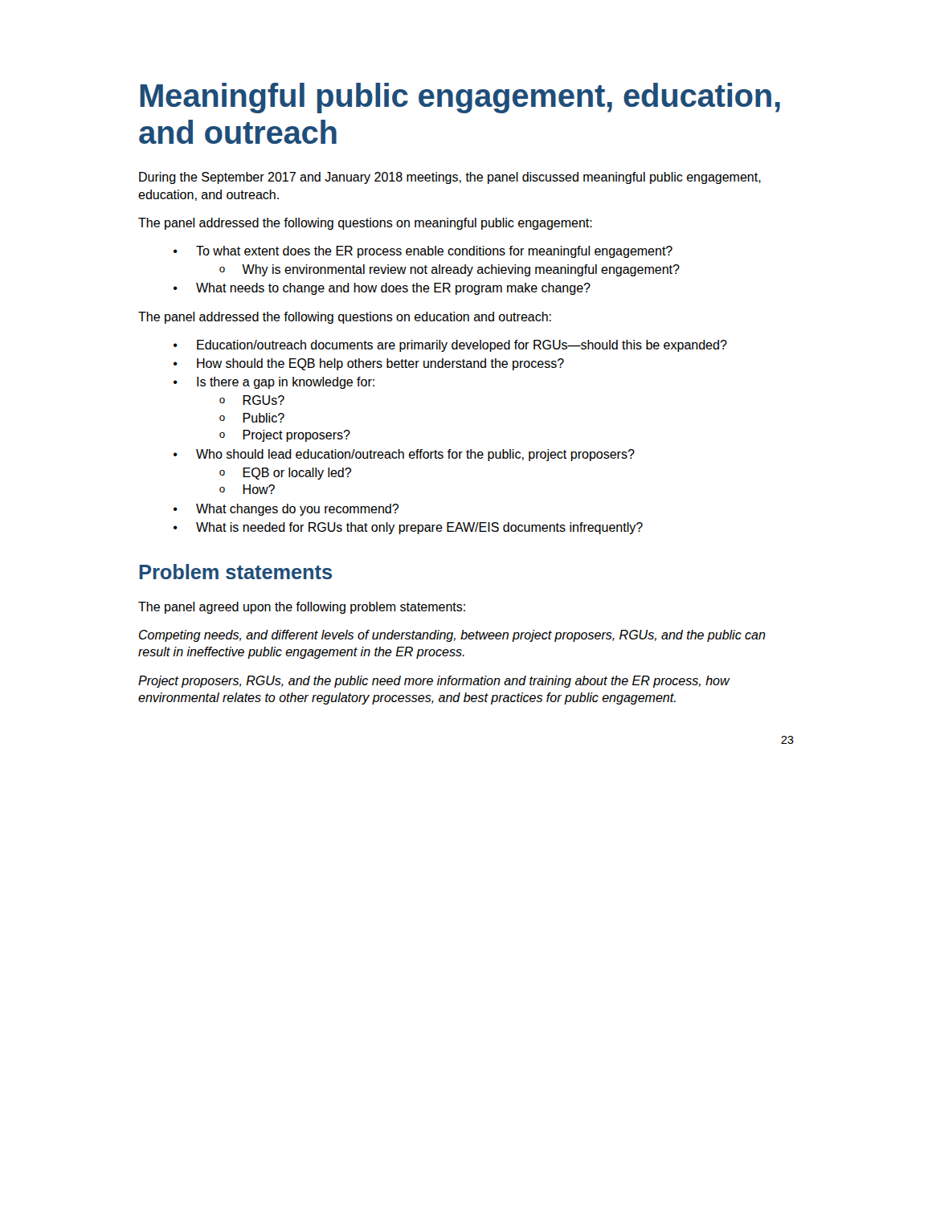Meaningful public engagement, education, and outreach
During the September 2017 and January 2018 meetings, the panel discussed meaningful public engagement, education, and outreach.
The panel addressed the following questions on meaningful public engagement:
To what extent does the ER process enable conditions for meaningful engagement?
Why is environmental review not already achieving meaningful engagement?
What needs to change and how does the ER program make change?
The panel addressed the following questions on education and outreach:
Education/outreach documents are primarily developed for RGUs—should this be expanded?
How should the EQB help others better understand the process?
Is there a gap in knowledge for:
RGUs?
Public?
Project proposers?
Who should lead education/outreach efforts for the public, project proposers?
EQB or locally led?
How?
What changes do you recommend?
What is needed for RGUs that only prepare EAW/EIS documents infrequently?
Problem statements
The panel agreed upon the following problem statements:
Competing needs, and different levels of understanding, between project proposers, RGUs, and the public can result in ineffective public engagement in the ER process.
Project proposers, RGUs, and the public need more information and training about the ER process, how environmental relates to other regulatory processes, and best practices for public engagement.
23